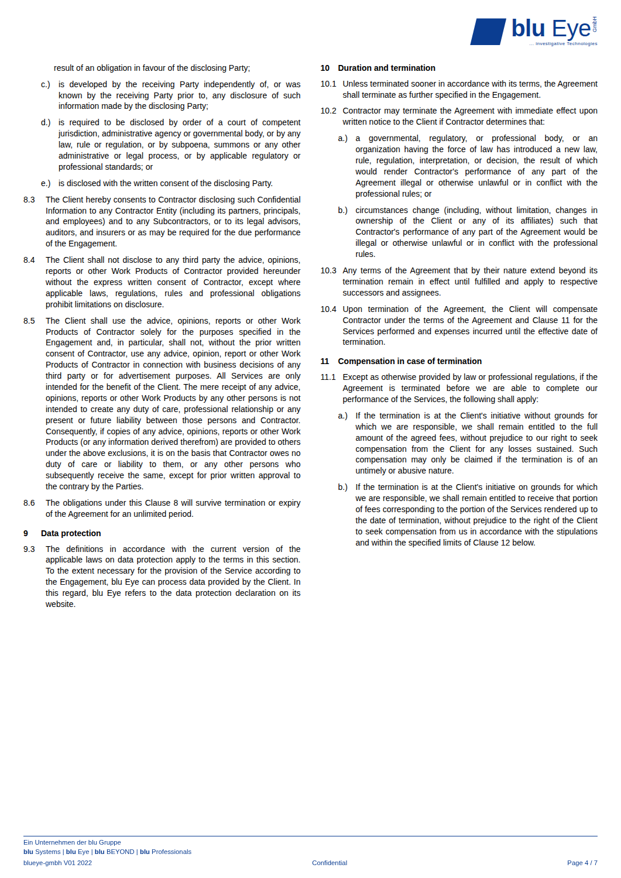blu Eye GmbH
... investigative Technologies
result of an obligation in favour of the disclosing Party;
c.) is developed by the receiving Party independently of, or was known by the receiving Party prior to, any disclosure of such information made by the disclosing Party;
d.) is required to be disclosed by order of a court of competent jurisdiction, administrative agency or governmental body, or by any law, rule or regulation, or by subpoena, summons or any other administrative or legal process, or by applicable regulatory or professional standards; or
e.) is disclosed with the written consent of the disclosing Party.
8.3 The Client hereby consents to Contractor disclosing such Confidential Information to any Contractor Entity (including its partners, principals, and employees) and to any Subcontractors, or to its legal advisors, auditors, and insurers or as may be required for the due performance of the Engagement.
8.4 The Client shall not disclose to any third party the advice, opinions, reports or other Work Products of Contractor provided hereunder without the express written consent of Contractor, except where applicable laws, regulations, rules and professional obligations prohibit limitations on disclosure.
8.5 The Client shall use the advice, opinions, reports or other Work Products of Contractor solely for the purposes specified in the Engagement and, in particular, shall not, without the prior written consent of Contractor, use any advice, opinion, report or other Work Products of Contractor in connection with business decisions of any third party or for advertisement purposes. All Services are only intended for the benefit of the Client. The mere receipt of any advice, opinions, reports or other Work Products by any other persons is not intended to create any duty of care, professional relationship or any present or future liability between those persons and Contractor. Consequently, if copies of any advice, opinions, reports or other Work Products (or any information derived therefrom) are provided to others under the above exclusions, it is on the basis that Contractor owes no duty of care or liability to them, or any other persons who subsequently receive the same, except for prior written approval to the contrary by the Parties.
8.6 The obligations under this Clause 8 will survive termination or expiry of the Agreement for an unlimited period.
9 Data protection
9.3 The definitions in accordance with the current version of the applicable laws on data protection apply to the terms in this section. To the extent necessary for the provision of the Service according to the Engagement, blu Eye can process data provided by the Client. In this regard, blu Eye refers to the data protection declaration on its website.
10 Duration and termination
10.1 Unless terminated sooner in accordance with its terms, the Agreement shall terminate as further specified in the Engagement.
10.2 Contractor may terminate the Agreement with immediate effect upon written notice to the Client if Contractor determines that:
a.) a governmental, regulatory, or professional body, or an organization having the force of law has introduced a new law, rule, regulation, interpretation, or decision, the result of which would render Contractor's performance of any part of the Agreement illegal or otherwise unlawful or in conflict with the professional rules; or
b.) circumstances change (including, without limitation, changes in ownership of the Client or any of its affiliates) such that Contractor's performance of any part of the Agreement would be illegal or otherwise unlawful or in conflict with the professional rules.
10.3 Any terms of the Agreement that by their nature extend beyond its termination remain in effect until fulfilled and apply to respective successors and assignees.
10.4 Upon termination of the Agreement, the Client will compensate Contractor under the terms of the Agreement and Clause 11 for the Services performed and expenses incurred until the effective date of termination.
11 Compensation in case of termination
11.1 Except as otherwise provided by law or professional regulations, if the Agreement is terminated before we are able to complete our performance of the Services, the following shall apply:
a.) If the termination is at the Client's initiative without grounds for which we are responsible, we shall remain entitled to the full amount of the agreed fees, without prejudice to our right to seek compensation from the Client for any losses sustained. Such compensation may only be claimed if the termination is of an untimely or abusive nature.
b.) If the termination is at the Client's initiative on grounds for which we are responsible, we shall remain entitled to receive that portion of fees corresponding to the portion of the Services rendered up to the date of termination, without prejudice to the right of the Client to seek compensation from us in accordance with the stipulations and within the specified limits of Clause 12 below.
Ein Unternehmen der blu Gruppe
blu Systems | blu Eye | blu BEYOND | blu Professionals
blueye-gmbh V01 2022 Confidential Page 4 / 7